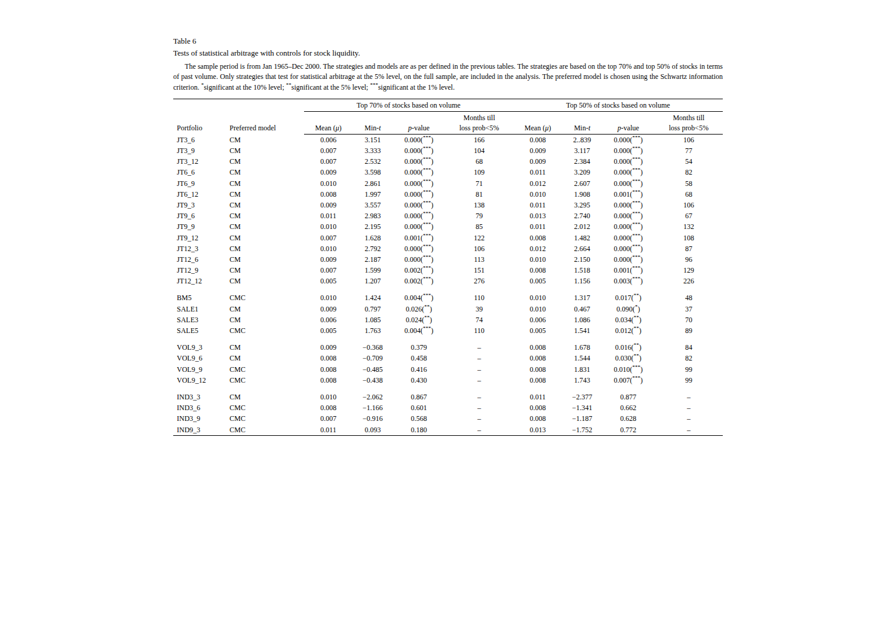Table 6
Tests of statistical arbitrage with controls for stock liquidity.
The sample period is from Jan 1965–Dec 2000. The strategies and models are as per defined in the previous tables. The strategies are based on the top 70% and top 50% of stocks in terms of past volume. Only strategies that test for statistical arbitrage at the 5% level, on the full sample, are included in the analysis. The preferred model is chosen using the Schwartz information criterion. *significant at the 10% level; **significant at the 5% level; ***significant at the 1% level.
| Portfolio | Preferred model | Top 70% of stocks based on volume | Top 50% of stocks based on volume |
| --- | --- | --- | --- |
| Mean ( μ ) | Min- t | p -value | Months till loss prob<5% | Mean ( μ ) | Min- t | p -value | Months till loss prob<5% |
| JT3_6 | CM | 0.006 | 3.151 | 0.000( *** ) | 166 | 0.008 | 2..839 | 0.000( *** ) | 106 |
| JT3_9 | CM | 0.007 | 3.333 | 0.000( *** ) | 104 | 0.009 | 3.117 | 0.000( *** ) | 77 |
| JT3_12 | CM | 0.007 | 2.532 | 0.000( *** ) | 68 | 0.009 | 2.384 | 0.000( *** ) | 54 |
| JT6_6 | CM | 0.009 | 3.598 | 0.000( *** ) | 109 | 0.011 | 3.209 | 0.000( *** ) | 82 |
| JT6_9 | CM | 0.010 | 2.861 | 0.000( *** ) | 71 | 0.012 | 2.607 | 0.000( *** ) | 58 |
| JT6_12 | CM | 0.008 | 1.997 | 0.000( *** ) | 81 | 0.010 | 1.908 | 0.001( *** ) | 68 |
| JT9_3 | CM | 0.009 | 3.557 | 0.000( *** ) | 138 | 0.011 | 3.295 | 0.000( *** ) | 106 |
| JT9_6 | CM | 0.011 | 2.983 | 0.000( *** ) | 79 | 0.013 | 2.740 | 0.000( *** ) | 67 |
| JT9_9 | CM | 0.010 | 2.195 | 0.000( *** ) | 85 | 0.011 | 2.012 | 0.000( *** ) | 132 |
| JT9_12 | CM | 0.007 | 1.628 | 0.001( *** ) | 122 | 0.008 | 1.482 | 0.000( *** ) | 108 |
| JT12_3 | CM | 0.010 | 2.792 | 0.000( *** ) | 106 | 0.012 | 2.664 | 0.000( *** ) | 87 |
| JT12_6 | CM | 0.009 | 2.187 | 0.000( *** ) | 113 | 0.010 | 2.150 | 0.000( *** ) | 96 |
| JT12_9 | CM | 0.007 | 1.599 | 0.002( *** ) | 151 | 0.008 | 1.518 | 0.001( *** ) | 129 |
| JT12_12 | CM | 0.005 | 1.207 | 0.002( *** ) | 276 | 0.005 | 1.156 | 0.003( *** ) | 226 |
| BM5 | CMC | 0.010 | 1.424 | 0.004( *** ) | 110 | 0.010 | 1.317 | 0.017( ** ) | 48 |
| SALE1 | CM | 0.009 | 0.797 | 0.026( ** ) | 39 | 0.010 | 0.467 | 0.090( * ) | 37 |
| SALE3 | CM | 0.006 | 1.085 | 0.024( ** ) | 74 | 0.006 | 1.086 | 0.034( ** ) | 70 |
| SALE5 | CMC | 0.005 | 1.763 | 0.004( *** ) | 110 | 0.005 | 1.541 | 0.012( ** ) | 89 |
| VOL9_3 | CM | 0.009 | −0.368 | 0.379 | – | 0.008 | 1.678 | 0.016( ** ) | 84 |
| VOL9_6 | CM | 0.008 | −0.709 | 0.458 | – | 0.008 | 1.544 | 0.030( ** ) | 82 |
| VOL9_9 | CMC | 0.008 | −0.485 | 0.416 | – | 0.008 | 1.831 | 0.010( *** ) | 99 |
| VOL9_12 | CMC | 0.008 | −0.438 | 0.430 | – | 0.008 | 1.743 | 0.007( *** ) | 99 |
| IND3_3 | CM | 0.010 | −2.062 | 0.867 | – | 0.011 | −2.377 | 0.877 | – |
| IND3_6 | CMC | 0.008 | −1.166 | 0.601 | – | 0.008 | −1.341 | 0.662 | – |
| IND3_9 | CMC | 0.007 | −0.916 | 0.568 | – | 0.008 | −1.187 | 0.628 | – |
| IND9_3 | CMC | 0.011 | 0.093 | 0.180 | – | 0.013 | −1.752 | 0.772 | – |